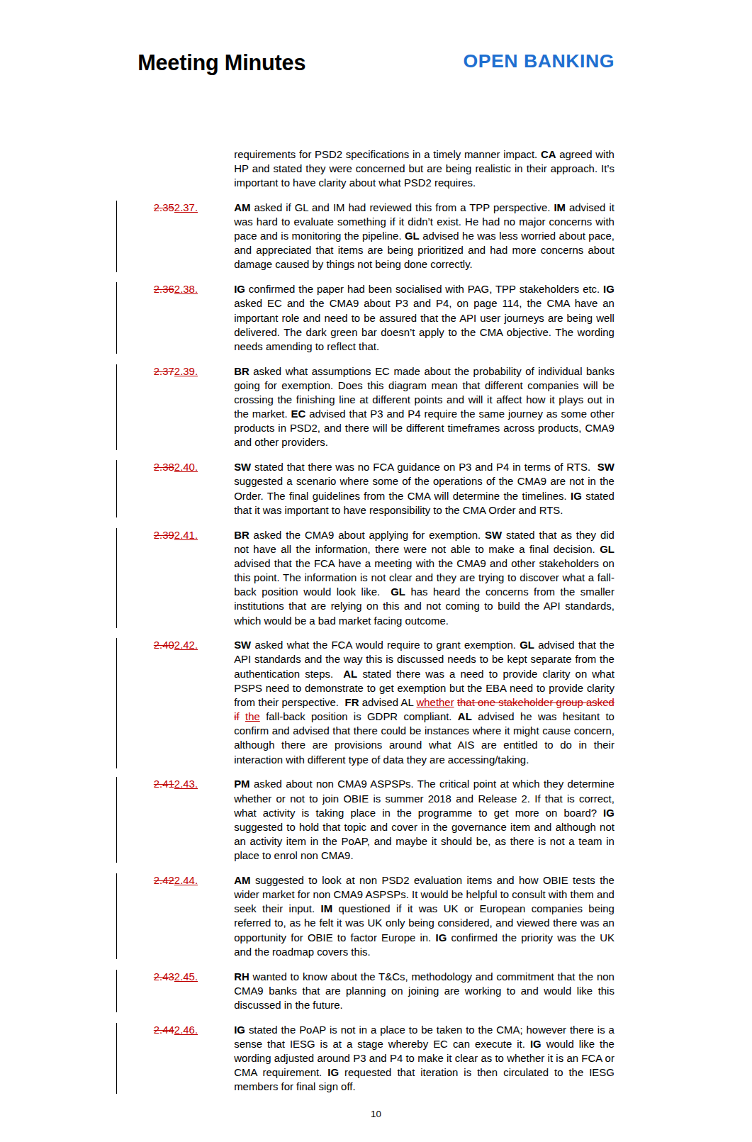Meeting Minutes
OPEN BANKING
requirements for PSD2 specifications in a timely manner impact. CA agreed with HP and stated they were concerned but are being realistic in their approach. It’s important to have clarity about what PSD2 requires.
2.352.37.
AM asked if GL and IM had reviewed this from a TPP perspective. IM advised it was hard to evaluate something if it didn’t exist. He had no major concerns with pace and is monitoring the pipeline. GL advised he was less worried about pace, and appreciated that items are being prioritized and had more concerns about damage caused by things not being done correctly.
2.362.38.
IG confirmed the paper had been socialised with PAG, TPP stakeholders etc. IG asked EC and the CMA9 about P3 and P4, on page 114, the CMA have an important role and need to be assured that the API user journeys are being well delivered. The dark green bar doesn’t apply to the CMA objective. The wording needs amending to reflect that.
2.372.39.
BR asked what assumptions EC made about the probability of individual banks going for exemption. Does this diagram mean that different companies will be crossing the finishing line at different points and will it affect how it plays out in the market. EC advised that P3 and P4 require the same journey as some other products in PSD2, and there will be different timeframes across products, CMA9 and other providers.
2.382.40.
SW stated that there was no FCA guidance on P3 and P4 in terms of RTS. SW suggested a scenario where some of the operations of the CMA9 are not in the Order. The final guidelines from the CMA will determine the timelines. IG stated that it was important to have responsibility to the CMA Order and RTS.
2.392.41.
BR asked the CMA9 about applying for exemption. SW stated that as they did not have all the information, there were not able to make a final decision. GL advised that the FCA have a meeting with the CMA9 and other stakeholders on this point. The information is not clear and they are trying to discover what a fall-back position would look like. GL has heard the concerns from the smaller institutions that are relying on this and not coming to build the API standards, which would be a bad market facing outcome.
2.402.42.
SW asked what the FCA would require to grant exemption. GL advised that the API standards and the way this is discussed needs to be kept separate from the authentication steps. AL stated there was a need to provide clarity on what PSPS need to demonstrate to get exemption but the EBA need to provide clarity from their perspective. FR advised AL whether that one stakeholder group asked if the fall-back position is GDPR compliant. AL advised he was hesitant to confirm and advised that there could be instances where it might cause concern, although there are provisions around what AIS are entitled to do in their interaction with different type of data they are accessing/taking.
2.412.43.
PM asked about non CMA9 ASPSPs. The critical point at which they determine whether or not to join OBIE is summer 2018 and Release 2. If that is correct, what activity is taking place in the programme to get more on board? IG suggested to hold that topic and cover in the governance item and although not an activity item in the PoAP, and maybe it should be, as there is not a team in place to enrol non CMA9.
2.422.44.
AM suggested to look at non PSD2 evaluation items and how OBIE tests the wider market for non CMA9 ASPSPs. It would be helpful to consult with them and seek their input. IM questioned if it was UK or European companies being referred to, as he felt it was UK only being considered, and viewed there was an opportunity for OBIE to factor Europe in. IG confirmed the priority was the UK and the roadmap covers this.
2.432.45.
RH wanted to know about the T&Cs, methodology and commitment that the non CMA9 banks that are planning on joining are working to and would like this discussed in the future.
2.442.46.
IG stated the PoAP is not in a place to be taken to the CMA; however there is a sense that IESG is at a stage whereby EC can execute it. IG would like the wording adjusted around P3 and P4 to make it clear as to whether it is an FCA or CMA requirement. IG requested that iteration is then circulated to the IESG members for final sign off.
10